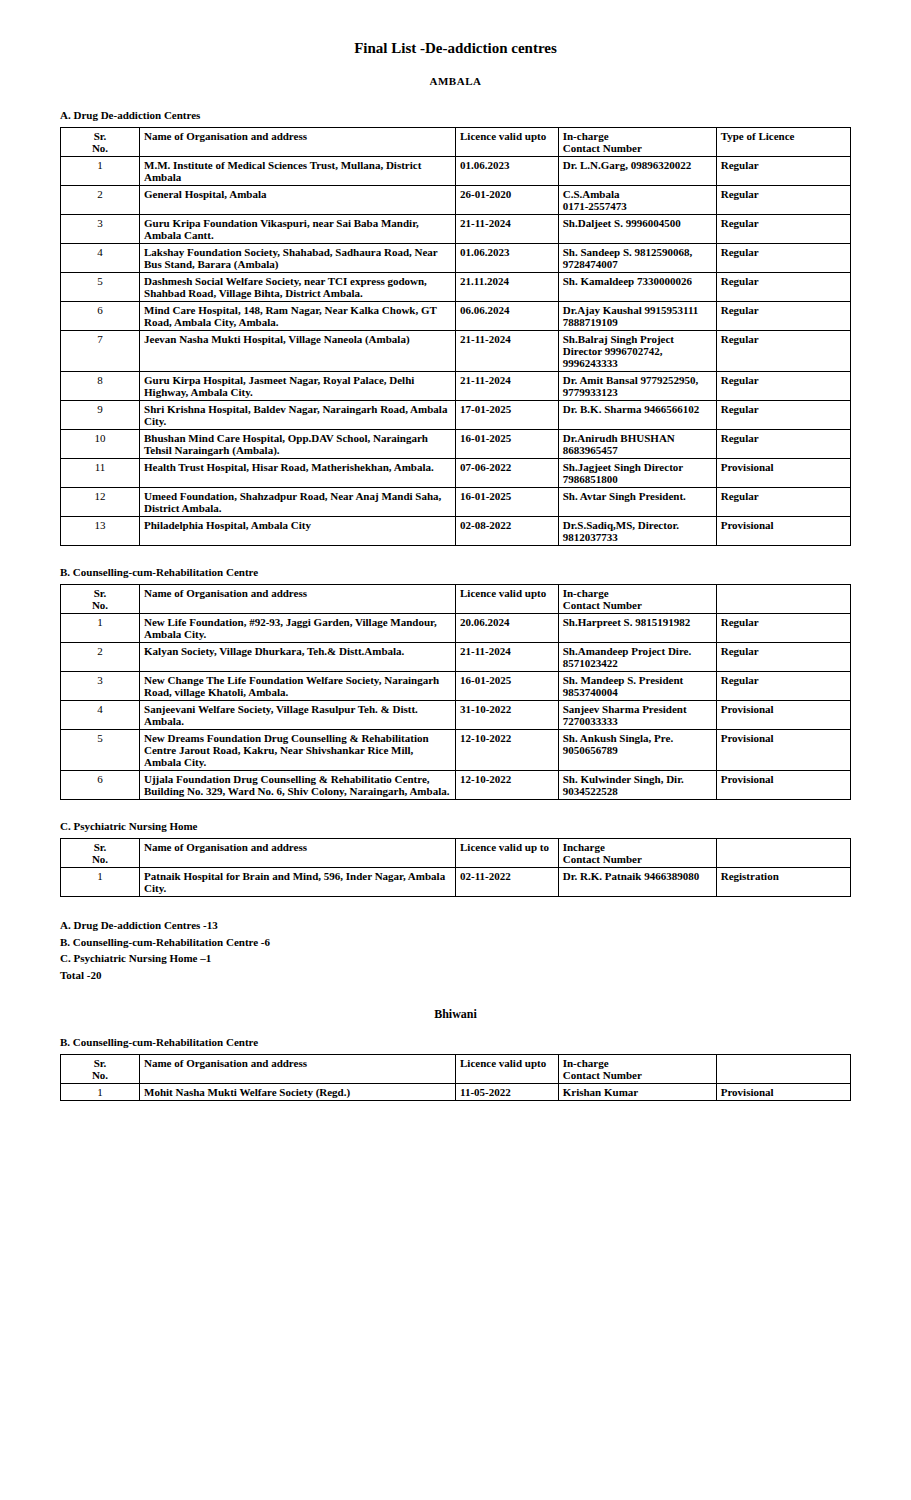Final List -De-addiction centres
AMBALA
A. Drug De-addiction Centres
| Sr. No. | Name of Organisation and address | Licence valid upto | In-charge Contact Number | Type of Licence |
| --- | --- | --- | --- | --- |
| 1 | M.M. Institute of Medical Sciences Trust, Mullana, District Ambala | 01.06.2023 | Dr. L.N.Garg, 09896320022 | Regular |
| 2 | General Hospital, Ambala | 26-01-2020 | C.S.Ambala 0171-2557473 | Regular |
| 3 | Guru Kripa Foundation Vikaspuri, near Sai Baba Mandir, Ambala Cantt. | 21-11-2024 | Sh.Daljeet S. 9996004500 | Regular |
| 4 | Lakshay Foundation Society, Shahabad, Sadhaura Road, Near Bus Stand, Barara (Ambala) | 01.06.2023 | Sh. Sandeep S. 9812590068, 9728474007 | Regular |
| 5 | Dashmesh Social Welfare Society, near TCI express godown, Shahbad Road, Village Bihta, District Ambala. | 21.11.2024 | Sh. Kamaldeep 7330000026 | Regular |
| 6 | Mind Care Hospital, 148, Ram Nagar, Near Kalka Chowk, GT Road, Ambala City, Ambala. | 06.06.2024 | Dr.Ajay Kaushal 9915953111 7888719109 | Regular |
| 7 | Jeevan Nasha Mukti Hospital, Village Naneola (Ambala) | 21-11-2024 | Sh.Balraj Singh Project Director 9996702742, 9996243333 | Regular |
| 8 | Guru Kirpa Hospital, Jasmeet Nagar, Royal Palace, Delhi Highway, Ambala City. | 21-11-2024 | Dr. Amit Bansal 9779252950, 9779933123 | Regular |
| 9 | Shri Krishna Hospital, Baldev Nagar, Naraingarh Road, Ambala City. | 17-01-2025 | Dr. B.K. Sharma 9466566102 | Regular |
| 10 | Bhushan Mind Care Hospital, Opp.DAV School, Naraingarh Tehsil Naraingarh (Ambala). | 16-01-2025 | Dr.Anirudh BHUSHAN 8683965457 | Regular |
| 11 | Health Trust Hospital, Hisar Road, Matherishekhan, Ambala. | 07-06-2022 | Sh.Jagjeet Singh Director 7986851800 | Provisional |
| 12 | Umeed Foundation, Shahzadpur Road, Near Anaj Mandi Saha, District Ambala. | 16-01-2025 | Sh. Avtar Singh President. | Regular |
| 13 | Philadelphia Hospital, Ambala City | 02-08-2022 | Dr.S.Sadiq,MS, Director. 9812037733 | Provisional |
B. Counselling-cum-Rehabilitation Centre
| Sr. No. | Name of Organisation and address | Licence valid upto | In-charge Contact Number | |
| --- | --- | --- | --- | --- |
| 1 | New Life Foundation, #92-93, Jaggi Garden, Village Mandour, Ambala City. | 20.06.2024 | Sh.Harpreet S. 9815191982 | Regular |
| 2 | Kalyan Society, Village Dhurkara, Teh.& Distt.Ambala. | 21-11-2024 | Sh.Amandeep Project Dire. 8571023422 | Regular |
| 3 | New Change The Life Foundation Welfare Society, Naraingarh Road, village Khatoli, Ambala. | 16-01-2025 | Sh. Mandeep S. President 9853740004 | Regular |
| 4 | Sanjeevani Welfare Society, Village Rasulpur Teh. & Distt. Ambala. | 31-10-2022 | Sanjeev Sharma President 7270033333 | Provisional |
| 5 | New Dreams Foundation Drug Counselling & Rehabilitation Centre Jarout Road, Kakru, Near Shivshankar Rice Mill, Ambala City. | 12-10-2022 | Sh. Ankush Singla, Pre. 9050656789 | Provisional |
| 6 | Ujjala Foundation Drug Counselling & Rehabilitatio Centre, Building No. 329, Ward No. 6, Shiv Colony, Naraingarh, Ambala. | 12-10-2022 | Sh. Kulwinder Singh, Dir. 9034522528 | Provisional |
C. Psychiatric Nursing Home
| Sr. No. | Name of Organisation and address | Licence valid up to | Incharge Contact Number | |
| --- | --- | --- | --- | --- |
| 1 | Patnaik Hospital for Brain and Mind, 596, Inder Nagar, Ambala City. | 02-11-2022 | Dr. R.K. Patnaik 9466389080 | Registration |
A. Drug De-addiction Centres -13
B. Counselling-cum-Rehabilitation Centre -6
C. Psychiatric Nursing Home –1
Total -20
Bhiwani
B. Counselling-cum-Rehabilitation Centre
| Sr. No. | Name of Organisation and address | Licence valid upto | In-charge Contact Number | |
| --- | --- | --- | --- | --- |
| 1 | Mohit Nasha Mukti Welfare Society (Regd.) | 11-05-2022 | Krishan Kumar | Provisional |